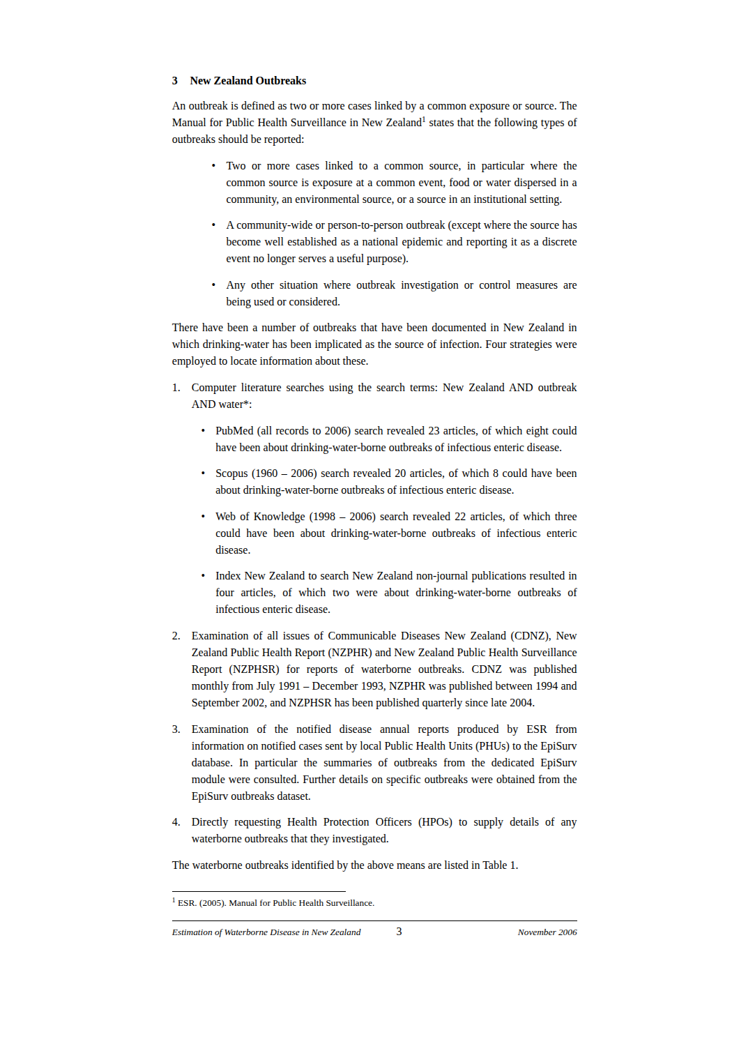3 New Zealand Outbreaks
An outbreak is defined as two or more cases linked by a common exposure or source. The Manual for Public Health Surveillance in New Zealand1 states that the following types of outbreaks should be reported:
Two or more cases linked to a common source, in particular where the common source is exposure at a common event, food or water dispersed in a community, an environmental source, or a source in an institutional setting.
A community-wide or person-to-person outbreak (except where the source has become well established as a national epidemic and reporting it as a discrete event no longer serves a useful purpose).
Any other situation where outbreak investigation or control measures are being used or considered.
There have been a number of outbreaks that have been documented in New Zealand in which drinking-water has been implicated as the source of infection. Four strategies were employed to locate information about these.
Computer literature searches using the search terms: New Zealand AND outbreak AND water*:
PubMed (all records to 2006) search revealed 23 articles, of which eight could have been about drinking-water-borne outbreaks of infectious enteric disease.
Scopus (1960 – 2006) search revealed 20 articles, of which 8 could have been about drinking-water-borne outbreaks of infectious enteric disease.
Web of Knowledge (1998 – 2006) search revealed 22 articles, of which three could have been about drinking-water-borne outbreaks of infectious enteric disease.
Index New Zealand to search New Zealand non-journal publications resulted in four articles, of which two were about drinking-water-borne outbreaks of infectious enteric disease.
Examination of all issues of Communicable Diseases New Zealand (CDNZ), New Zealand Public Health Report (NZPHR) and New Zealand Public Health Surveillance Report (NZPHSR) for reports of waterborne outbreaks. CDNZ was published monthly from July 1991 – December 1993, NZPHR was published between 1994 and September 2002, and NZPHSR has been published quarterly since late 2004.
Examination of the notified disease annual reports produced by ESR from information on notified cases sent by local Public Health Units (PHUs) to the EpiSurv database. In particular the summaries of outbreaks from the dedicated EpiSurv module were consulted. Further details on specific outbreaks were obtained from the EpiSurv outbreaks dataset.
Directly requesting Health Protection Officers (HPOs) to supply details of any waterborne outbreaks that they investigated.
The waterborne outbreaks identified by the above means are listed in Table 1.
1 ESR. (2005). Manual for Public Health Surveillance.
Estimation of Waterborne Disease in New Zealand 3 November 2006